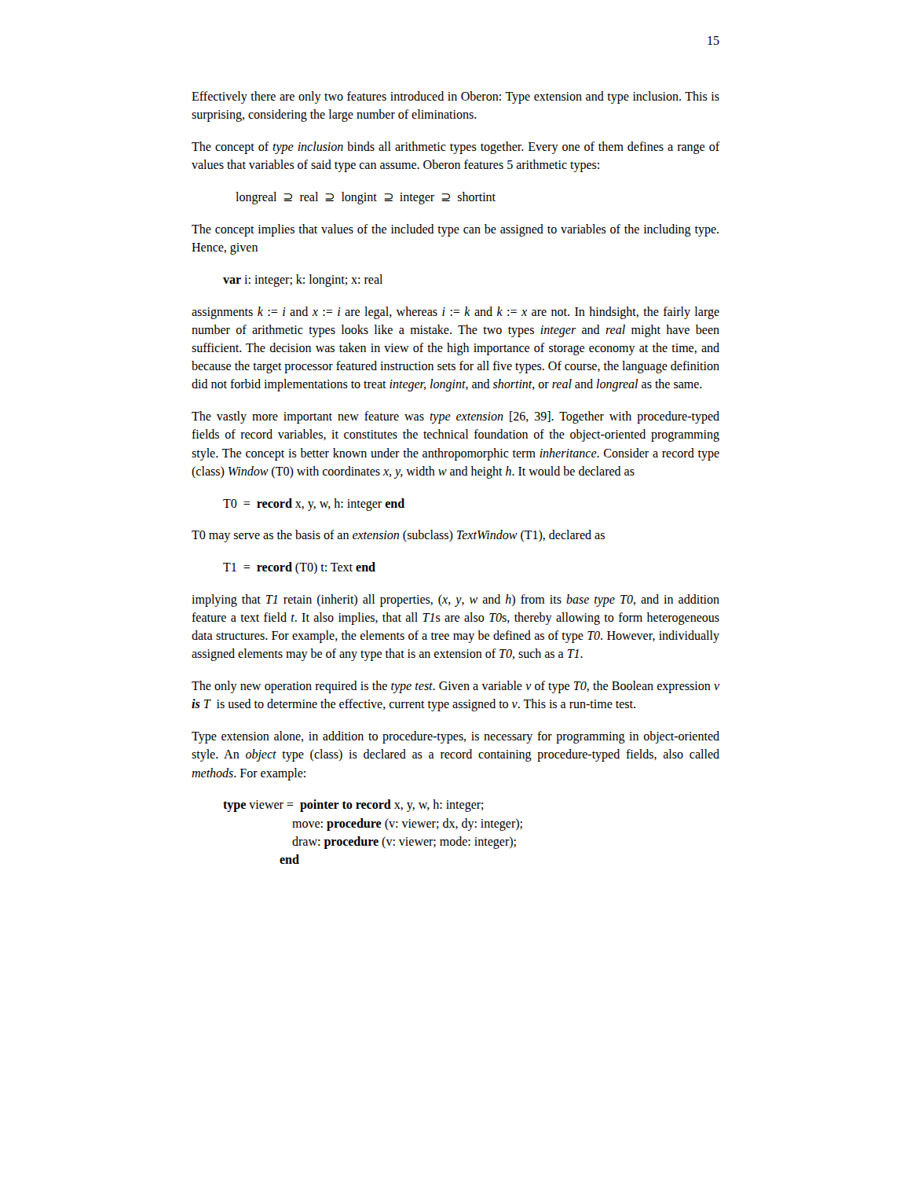15
Effectively there are only two features introduced in Oberon: Type extension and type inclusion. This is surprising, considering the large number of eliminations.
The concept of type inclusion binds all arithmetic types together. Every one of them defines a range of values that variables of said type can assume. Oberon features 5 arithmetic types:
longreal ⊇ real ⊇ longint ⊇ integer ⊇ shortint
The concept implies that values of the included type can be assigned to variables of the including type. Hence, given
var i: integer; k: longint; x: real
assignments k := i and x := i are legal, whereas i := k and k := x are not. In hindsight, the fairly large number of arithmetic types looks like a mistake. The two types integer and real might have been sufficient. The decision was taken in view of the high importance of storage economy at the time, and because the target processor featured instruction sets for all five types. Of course, the language definition did not forbid implementations to treat integer, longint, and shortint, or real and longreal as the same.
The vastly more important new feature was type extension [26, 39]. Together with procedure-typed fields of record variables, it constitutes the technical foundation of the object-oriented programming style. The concept is better known under the anthropomorphic term inheritance. Consider a record type (class) Window (T0) with coordinates x, y, width w and height h. It would be declared as
T0 = record x, y, w, h: integer end
T0 may serve as the basis of an extension (subclass) TextWindow (T1), declared as
T1 = record (T0) t: Text end
implying that T1 retain (inherit) all properties, (x, y, w and h) from its base type T0, and in addition feature a text field t. It also implies, that all T1s are also T0s, thereby allowing to form heterogeneous data structures. For example, the elements of a tree may be defined as of type T0. However, individually assigned elements may be of any type that is an extension of T0, such as a T1.
The only new operation required is the type test. Given a variable v of type T0, the Boolean expression v is T is used to determine the effective, current type assigned to v. This is a run-time test.
Type extension alone, in addition to procedure-types, is necessary for programming in object-oriented style. An object type (class) is declared as a record containing procedure-typed fields, also called methods. For example:
type viewer = pointer to record x, y, w, h: integer;
move: procedure (v: viewer; dx, dy: integer);
draw: procedure (v: viewer; mode: integer);
end